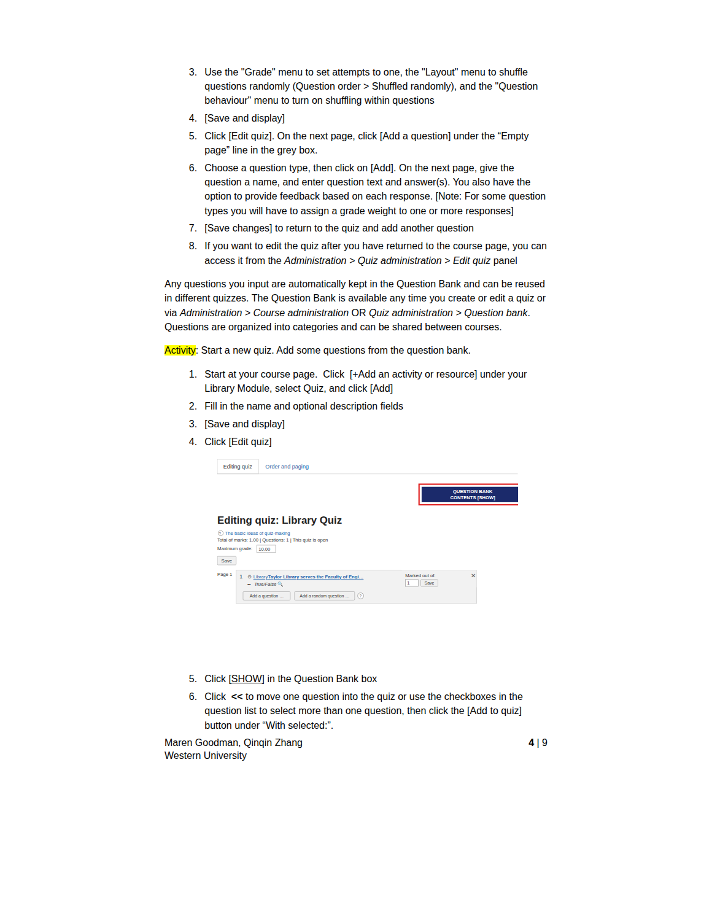Use the "Grade" menu to set attempts to one, the "Layout" menu to shuffle questions randomly (Question order > Shuffled randomly), and the "Question behaviour" menu to turn on shuffling within questions
[Save and display]
Click [Edit quiz]. On the next page, click [Add a question] under the “Empty page” line in the grey box.
Choose a question type, then click on [Add]. On the next page, give the question a name, and enter question text and answer(s). You also have the option to provide feedback based on each response. [Note: For some question types you will have to assign a grade weight to one or more responses]
[Save changes] to return to the quiz and add another question
If you want to edit the quiz after you have returned to the course page, you can access it from the Administration > Quiz administration > Edit quiz panel
Any questions you input are automatically kept in the Question Bank and can be reused in different quizzes. The Question Bank is available any time you create or edit a quiz or via Administration > Course administration OR Quiz administration > Question bank. Questions are organized into categories and can be shared between courses.
Activity: Start a new quiz. Add some questions from the question bank.
Start at your course page. Click [+Add an activity or resource] under your Library Module, select Quiz, and click [Add]
Fill in the name and optional description fields
[Save and display]
Click [Edit quiz]
Editing quiz Order and paging QUESTION BANK CONTENTS [SHOW] Editing quiz: Library Quiz ? The basic ideas of quiz-making Total of marks: 1.00 | Questions: 1 | This quiz is open Maximum grade: 10.00 Save Page 1 1 ⚙ Library Taylor Library serves the Faculty of Engi… •• True/False 🔍 Marked out of: 1 Save ✕ Add a question … Add a random question … ?
Click [SHOW] in the Question Bank box
Click << to move one question into the quiz or use the checkboxes in the question list to select more than one question, then click the [Add to quiz] button under “With selected:”.
4 | 9 Maren Goodman, Qinqin Zhang
Western University